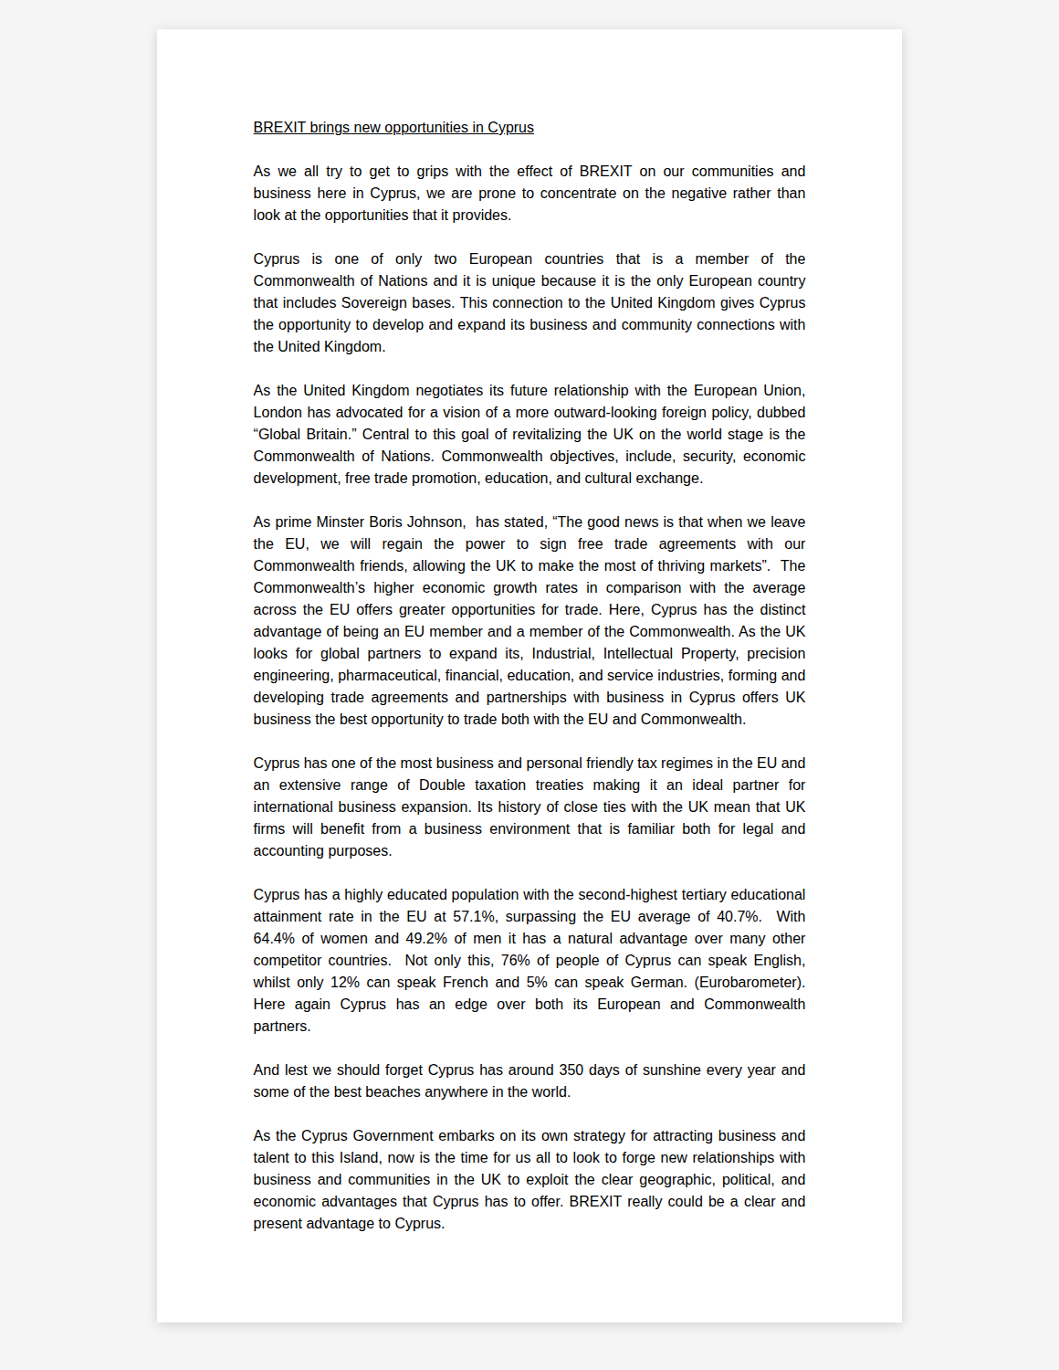BREXIT brings new opportunities in Cyprus
As we all try to get to grips with the effect of BREXIT on our communities and business here in Cyprus, we are prone to concentrate on the negative rather than look at the opportunities that it provides.
Cyprus is one of only two European countries that is a member of the Commonwealth of Nations and it is unique because it is the only European country that includes Sovereign bases. This connection to the United Kingdom gives Cyprus the opportunity to develop and expand its business and community connections with the United Kingdom.
As the United Kingdom negotiates its future relationship with the European Union, London has advocated for a vision of a more outward-looking foreign policy, dubbed “Global Britain.” Central to this goal of revitalizing the UK on the world stage is the Commonwealth of Nations. Commonwealth objectives, include, security, economic development, free trade promotion, education, and cultural exchange.
As prime Minster Boris Johnson, has stated, “The good news is that when we leave the EU, we will regain the power to sign free trade agreements with our Commonwealth friends, allowing the UK to make the most of thriving markets”. The Commonwealth’s higher economic growth rates in comparison with the average across the EU offers greater opportunities for trade. Here, Cyprus has the distinct advantage of being an EU member and a member of the Commonwealth. As the UK looks for global partners to expand its, Industrial, Intellectual Property, precision engineering, pharmaceutical, financial, education, and service industries, forming and developing trade agreements and partnerships with business in Cyprus offers UK business the best opportunity to trade both with the EU and Commonwealth.
Cyprus has one of the most business and personal friendly tax regimes in the EU and an extensive range of Double taxation treaties making it an ideal partner for international business expansion. Its history of close ties with the UK mean that UK firms will benefit from a business environment that is familiar both for legal and accounting purposes.
Cyprus has a highly educated population with the second-highest tertiary educational attainment rate in the EU at 57.1%, surpassing the EU average of 40.7%. With 64.4% of women and 49.2% of men it has a natural advantage over many other competitor countries. Not only this, 76% of people of Cyprus can speak English, whilst only 12% can speak French and 5% can speak German. (Eurobarometer). Here again Cyprus has an edge over both its European and Commonwealth partners.
And lest we should forget Cyprus has around 350 days of sunshine every year and some of the best beaches anywhere in the world.
As the Cyprus Government embarks on its own strategy for attracting business and talent to this Island, now is the time for us all to look to forge new relationships with business and communities in the UK to exploit the clear geographic, political, and economic advantages that Cyprus has to offer. BREXIT really could be a clear and present advantage to Cyprus.